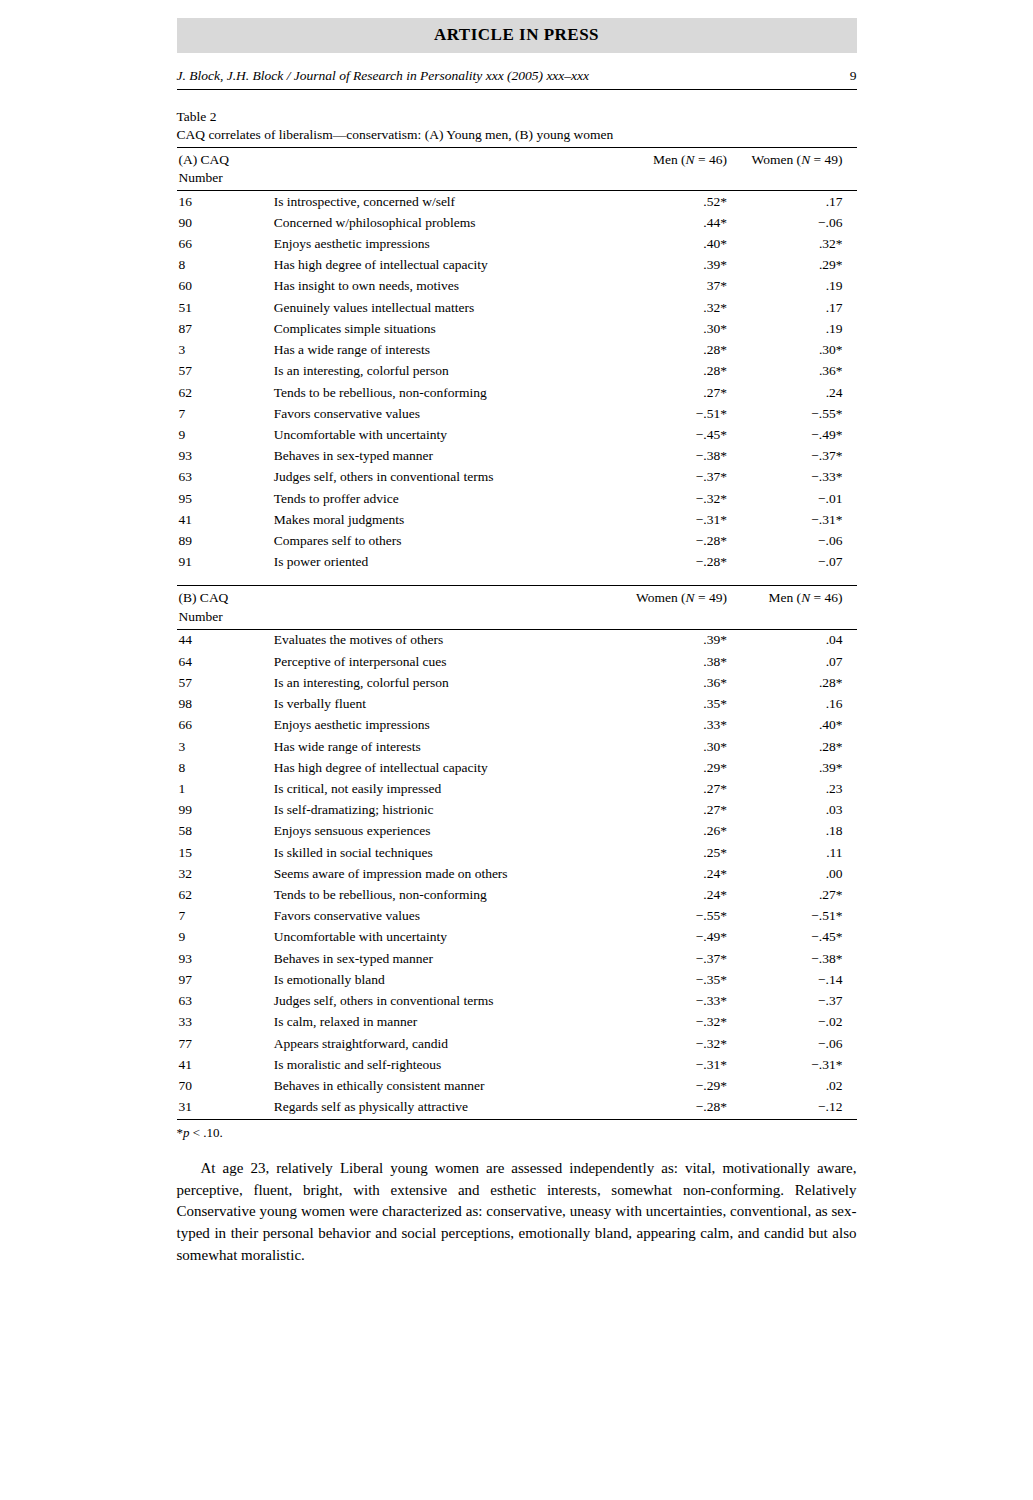ARTICLE IN PRESS
J. Block, J.H. Block / Journal of Research in Personality xxx (2005) xxx–xxx 9
Table 2 CAQ correlates of liberalism—conservatism: (A) Young men, (B) young women
| (A) CAQ Number | | Men ( N = 46) | Women ( N = 49) |
| --- | --- | --- | --- |
| 16 | Is introspective, concerned w/self | .52* | .17 |
| 90 | Concerned w/philosophical problems | .44* | −.06 |
| 66 | Enjoys aesthetic impressions | .40* | .32* |
| 8 | Has high degree of intellectual capacity | .39* | .29* |
| 60 | Has insight to own needs, motives | 37* | .19 |
| 51 | Genuinely values intellectual matters | .32* | .17 |
| 87 | Complicates simple situations | .30* | .19 |
| 3 | Has a wide range of interests | .28* | .30* |
| 57 | Is an interesting, colorful person | .28* | .36* |
| 62 | Tends to be rebellious, non-conforming | .27* | .24 |
| 7 | Favors conservative values | −.51* | −.55* |
| 9 | Uncomfortable with uncertainty | −.45* | −.49* |
| 93 | Behaves in sex-typed manner | −.38* | −.37* |
| 63 | Judges self, others in conventional terms | −.37* | −.33* |
| 95 | Tends to proffer advice | −.32* | −.01 |
| 41 | Makes moral judgments | −.31* | −.31* |
| 89 | Compares self to others | −.28* | −.06 |
| 91 | Is power oriented | −.28* | −.07 |
| (B) CAQ Number | | Women ( N = 49) | Men ( N = 46) |
| 44 | Evaluates the motives of others | .39* | .04 |
| 64 | Perceptive of interpersonal cues | .38* | .07 |
| 57 | Is an interesting, colorful person | .36* | .28* |
| 98 | Is verbally fluent | .35* | .16 |
| 66 | Enjoys aesthetic impressions | .33* | .40* |
| 3 | Has wide range of interests | .30* | .28* |
| 8 | Has high degree of intellectual capacity | .29* | .39* |
| 1 | Is critical, not easily impressed | .27* | .23 |
| 99 | Is self-dramatizing; histrionic | .27* | .03 |
| 58 | Enjoys sensuous experiences | .26* | .18 |
| 15 | Is skilled in social techniques | .25* | .11 |
| 32 | Seems aware of impression made on others | .24* | .00 |
| 62 | Tends to be rebellious, non-conforming | .24* | .27* |
| 7 | Favors conservative values | −.55* | −.51* |
| 9 | Uncomfortable with uncertainty | −.49* | −.45* |
| 93 | Behaves in sex-typed manner | −.37* | −.38* |
| 97 | Is emotionally bland | −.35* | −.14 |
| 63 | Judges self, others in conventional terms | −.33* | −.37 |
| 33 | Is calm, relaxed in manner | −.32* | −.02 |
| 77 | Appears straightforward, candid | −.32* | −.06 |
| 41 | Is moralistic and self-righteous | −.31* | −.31* |
| 70 | Behaves in ethically consistent manner | −.29* | .02 |
| 31 | Regards self as physically attractive | −.28* | −.12 |
*p < .10.
At age 23, relatively Liberal young women are assessed independently as: vital, motivationally aware, perceptive, fluent, bright, with extensive and esthetic interests, somewhat non-conforming. Relatively Conservative young women were characterized as: conservative, uneasy with uncertainties, conventional, as sex-typed in their personal behavior and social perceptions, emotionally bland, appearing calm, and candid but also somewhat moralistic.